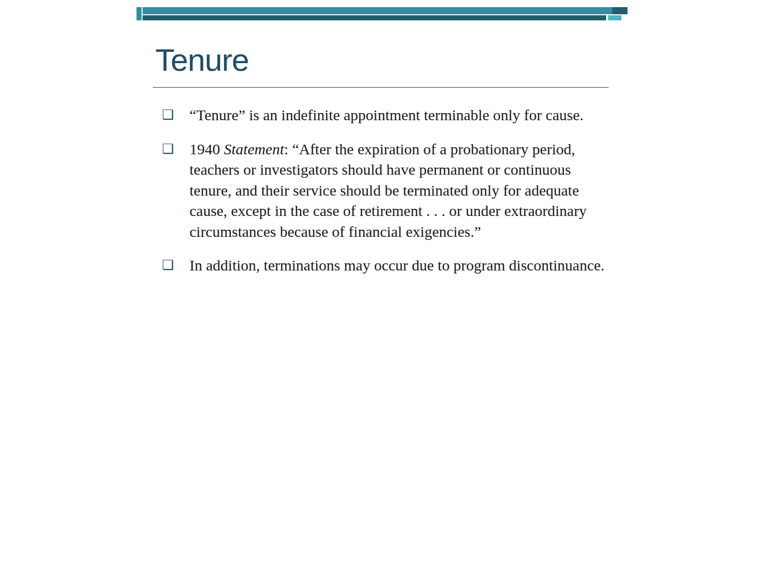Tenure
“Tenure” is an indefinite appointment terminable only for cause.
1940 Statement: “After the expiration of a probationary period, teachers or investigators should have permanent or continuous tenure, and their service should be terminated only for adequate cause, except in the case of retirement . . . or under extraordinary circumstances because of financial exigencies.”
In addition, terminations may occur due to program discontinuance.